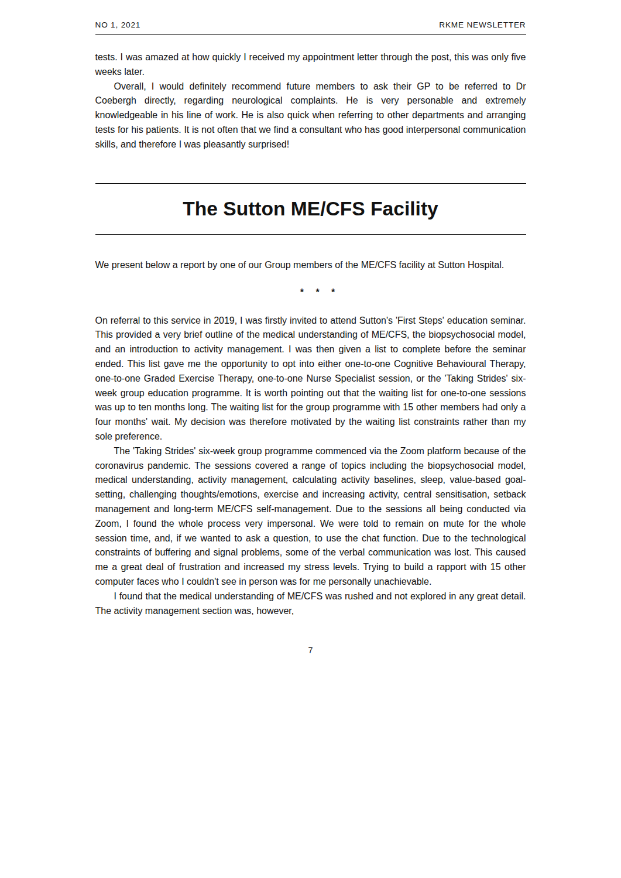No 1, 2021 RKME Newsletter
tests. I was amazed at how quickly I received my appointment letter through the post, this was only five weeks later.
Overall, I would definitely recommend future members to ask their GP to be referred to Dr Coebergh directly, regarding neurological complaints. He is very personable and extremely knowledgeable in his line of work. He is also quick when referring to other departments and arranging tests for his patients. It is not often that we find a consultant who has good interpersonal communication skills, and therefore I was pleasantly surprised!
The Sutton ME/CFS Facility
We present below a report by one of our Group members of the ME/CFS facility at Sutton Hospital.
* * *
On referral to this service in 2019, I was firstly invited to attend Sutton's 'First Steps' education seminar. This provided a very brief outline of the medical understanding of ME/CFS, the biopsychosocial model, and an introduction to activity management. I was then given a list to complete before the seminar ended. This list gave me the opportunity to opt into either one-to-one Cognitive Behavioural Therapy, one-to-one Graded Exercise Therapy, one-to-one Nurse Specialist session, or the 'Taking Strides' six-week group education programme. It is worth pointing out that the waiting list for one-to-one sessions was up to ten months long. The waiting list for the group programme with 15 other members had only a four months' wait. My decision was therefore motivated by the waiting list constraints rather than my sole preference.
The 'Taking Strides' six-week group programme commenced via the Zoom platform because of the coronavirus pandemic. The sessions covered a range of topics including the biopsychosocial model, medical understanding, activity management, calculating activity baselines, sleep, value-based goal-setting, challenging thoughts/emotions, exercise and increasing activity, central sensitisation, setback management and long-term ME/CFS self-management. Due to the sessions all being conducted via Zoom, I found the whole process very impersonal. We were told to remain on mute for the whole session time, and, if we wanted to ask a question, to use the chat function. Due to the technological constraints of buffering and signal problems, some of the verbal communication was lost. This caused me a great deal of frustration and increased my stress levels. Trying to build a rapport with 15 other computer faces who I couldn't see in person was for me personally unachievable.
I found that the medical understanding of ME/CFS was rushed and not explored in any great detail. The activity management section was, however,
7